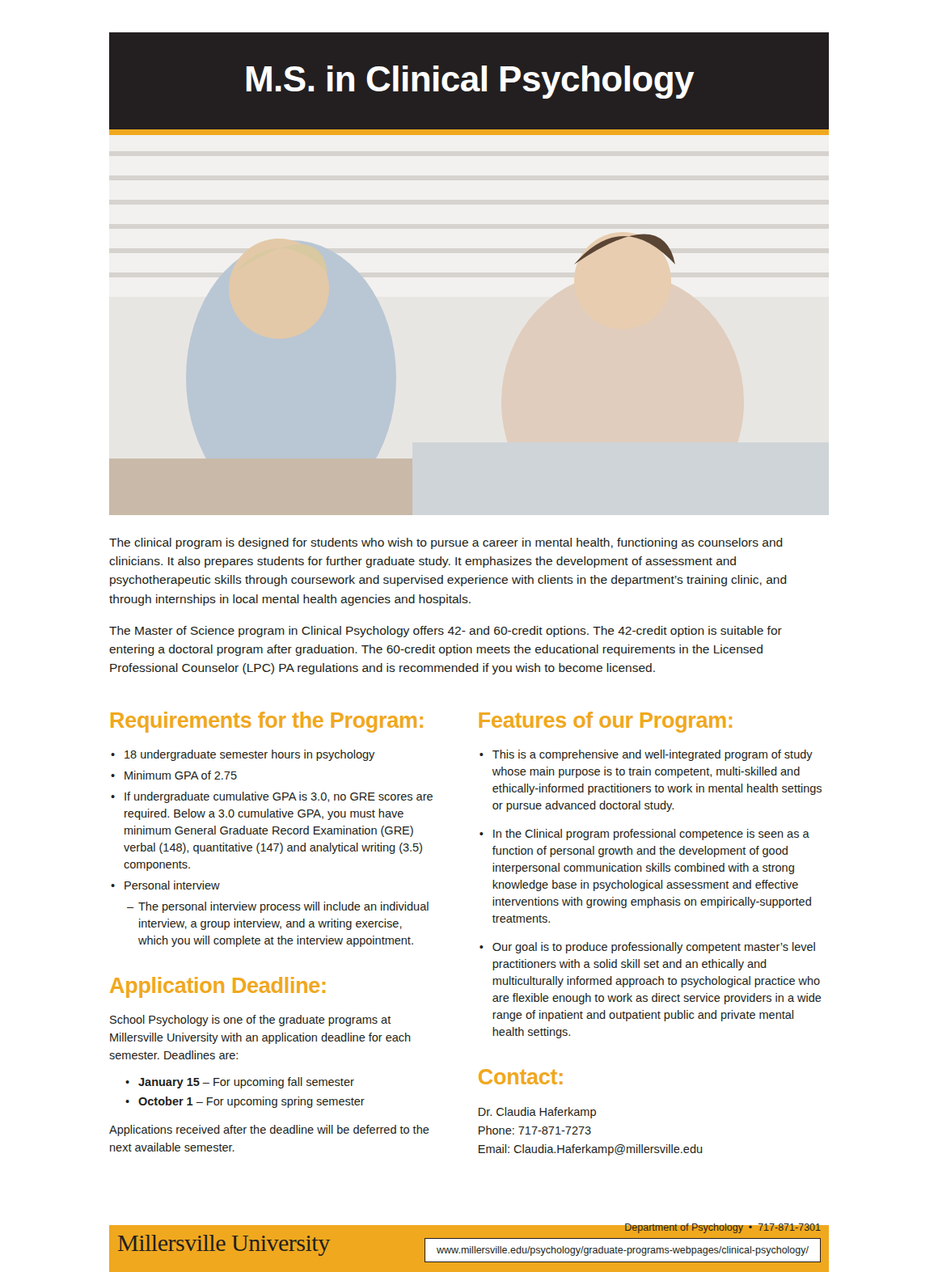M.S. in Clinical Psychology
The clinical program is designed for students who wish to pursue a career in mental health, functioning as counselors and clinicians. It also prepares students for further graduate study. It emphasizes the development of assessment and psychotherapeutic skills through coursework and supervised experience with clients in the department’s training clinic, and through internships in local mental health agencies and hospitals.
The Master of Science program in Clinical Psychology offers 42- and 60-credit options. The 42-credit option is suitable for entering a doctoral program after graduation. The 60-credit option meets the educational requirements in the Licensed Professional Counselor (LPC) PA regulations and is recommended if you wish to become licensed.
Requirements for the Program:
18 undergraduate semester hours in psychology
Minimum GPA of 2.75
If undergraduate cumulative GPA is 3.0, no GRE scores are required. Below a 3.0 cumulative GPA, you must have minimum General Graduate Record Examination (GRE) verbal (148), quantitative (147) and analytical writing (3.5) components.
Personal interview
The personal interview process will include an individual interview, a group interview, and a writing exercise, which you will complete at the interview appointment.
Application Deadline:
School Psychology is one of the graduate programs at Millersville University with an application deadline for each semester. Deadlines are:
January 15 – For upcoming fall semester
October 1 – For upcoming spring semester
Applications received after the deadline will be deferred to the next available semester.
Features of our Program:
This is a comprehensive and well-integrated program of study whose main purpose is to train competent, multi-skilled and ethically-informed practitioners to work in mental health settings or pursue advanced doctoral study.
In the Clinical program professional competence is seen as a function of personal growth and the development of good interpersonal communication skills combined with a strong knowledge base in psychological assessment and effective interventions with growing emphasis on empirically-supported treatments.
Our goal is to produce professionally competent master’s level practitioners with a solid skill set and an ethically and multiculturally informed approach to psychological practice who are flexible enough to work as direct service providers in a wide range of inpatient and outpatient public and private mental health settings.
Contact:
Dr. Claudia Haferkamp
Phone: 717-871-7273
Email: Claudia.Haferkamp@millersville.edu
Millersville University
Department of Psychology • 717-871-7301
www.millersville.edu/psychology/graduate-programs-webpages/clinical-psychology/